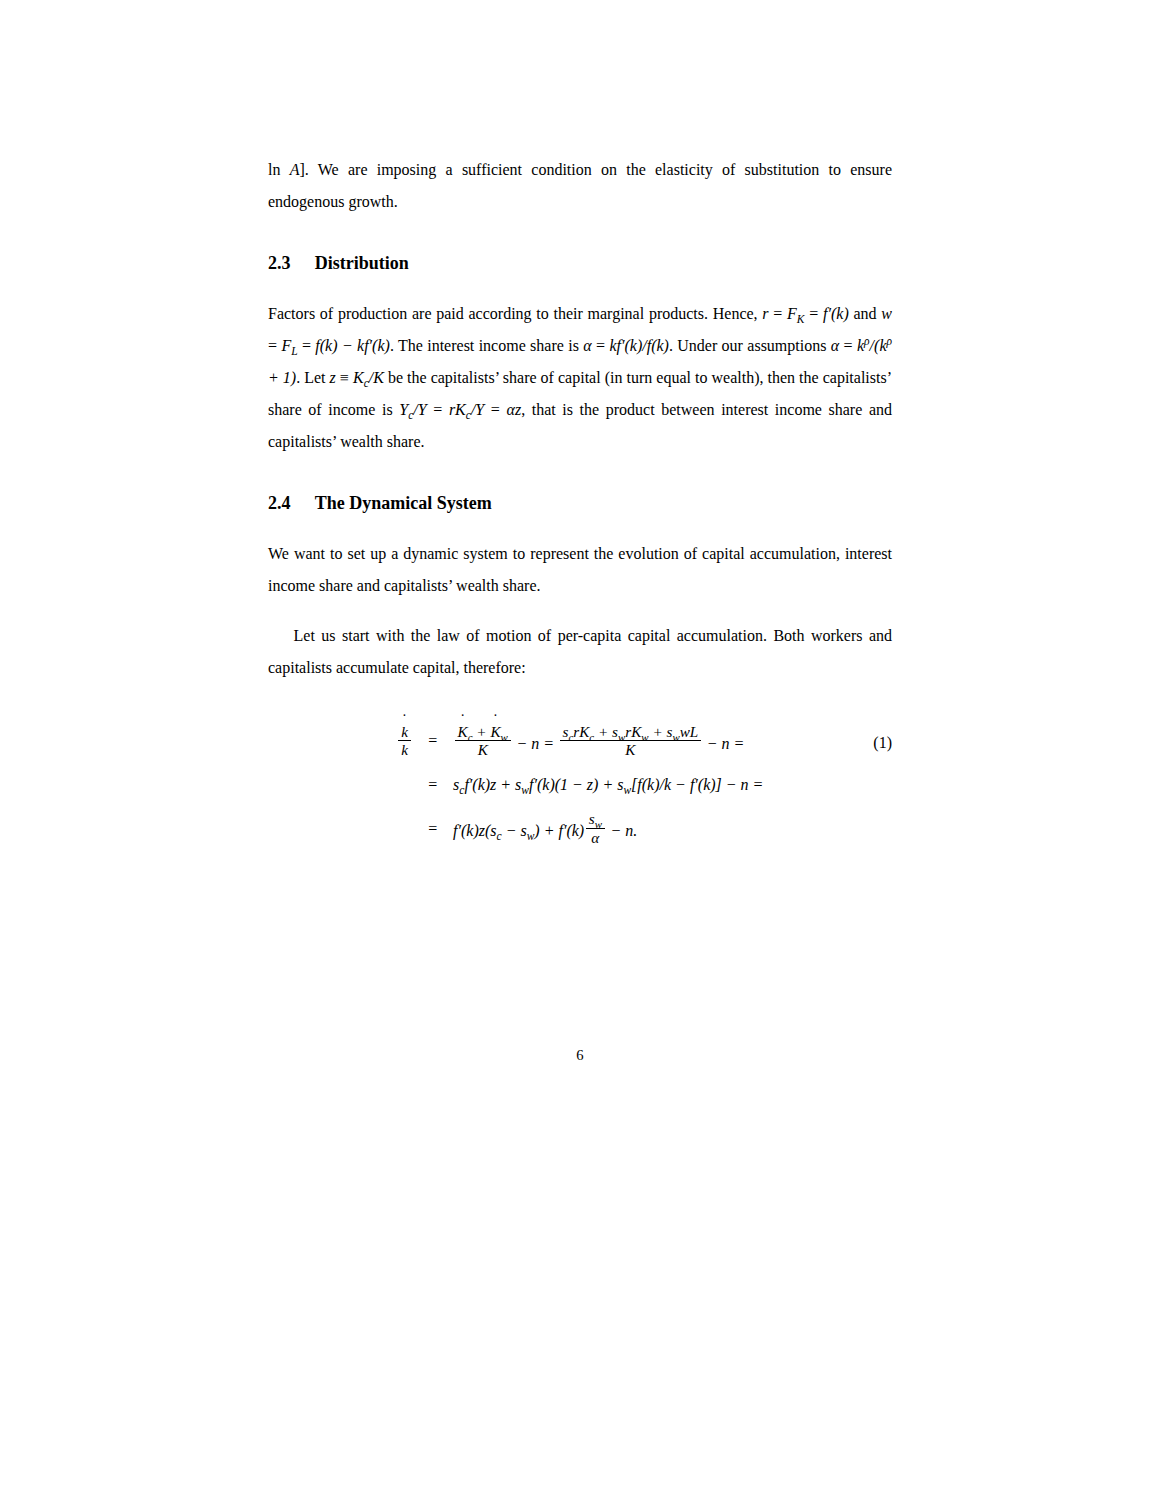ln A]. We are imposing a sufficient condition on the elasticity of substitution to ensure endogenous growth.
2.3 Distribution
Factors of production are paid according to their marginal products. Hence, r = FK = f′(k) and w = FL = f(k) − kf′(k). The interest income share is α = kf′(k)/f(k). Under our assumptions α = kρ/(kρ + 1). Let z ≡ Kc/K be the capitalists’ share of capital (in turn equal to wealth), then the capitalists’ share of income is Yc/Y = rKc/Y = αz, that is the product between interest income share and capitalists’ wealth share.
2.4 The Dynamical System
We want to set up a dynamic system to represent the evolution of capital accumulation, interest income share and capitalists’ wealth share.
Let us start with the law of motion of per-capita capital accumulation. Both workers and capitalists accumulate capital, therefore:
(1)
| k k | = | K c + K w K − n = s c rK c + s w rK w + s w wL K − n = |
| | = | s c f′(k)z + s w f′(k)(1 − z) + s w [f(k)/k − f′(k)] − n = |
| | = | f′(k)z(s c − s w ) + f′(k) s w α − n . |
6